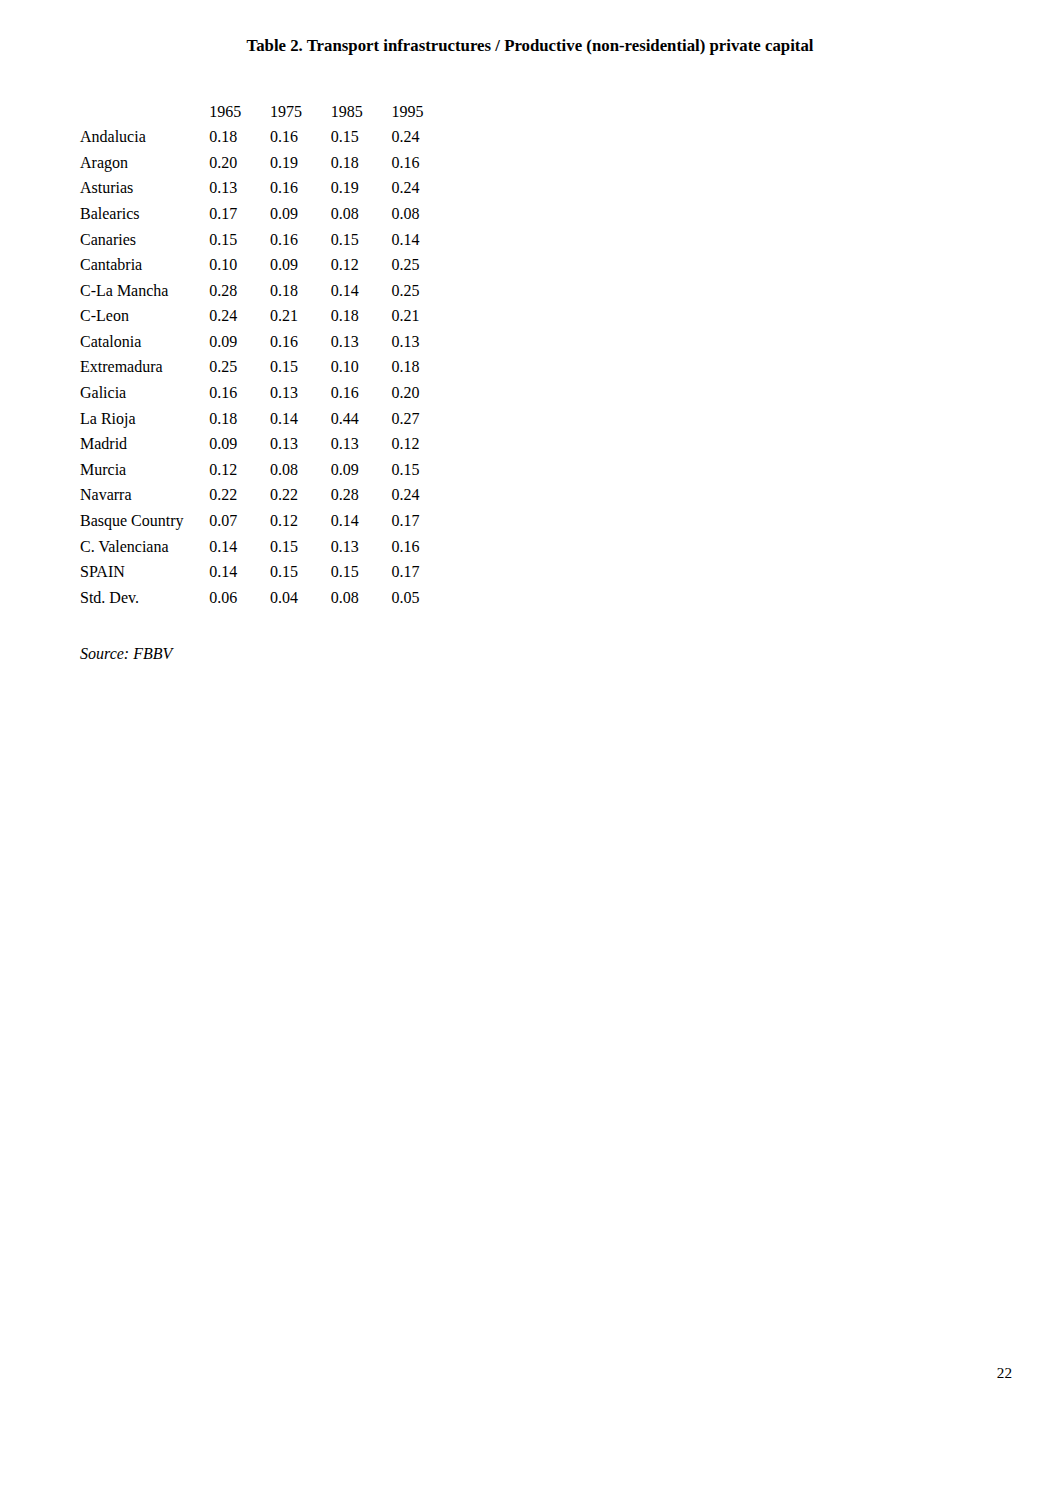Table 2. Transport infrastructures / Productive (non-residential) private capital
| | 1965 | 1975 | 1985 | 1995 |
| --- | --- | --- | --- | --- |
| Andalucia | 0.18 | 0.16 | 0.15 | 0.24 |
| Aragon | 0.20 | 0.19 | 0.18 | 0.16 |
| Asturias | 0.13 | 0.16 | 0.19 | 0.24 |
| Balearics | 0.17 | 0.09 | 0.08 | 0.08 |
| Canaries | 0.15 | 0.16 | 0.15 | 0.14 |
| Cantabria | 0.10 | 0.09 | 0.12 | 0.25 |
| C-La Mancha | 0.28 | 0.18 | 0.14 | 0.25 |
| C-Leon | 0.24 | 0.21 | 0.18 | 0.21 |
| Catalonia | 0.09 | 0.16 | 0.13 | 0.13 |
| Extremadura | 0.25 | 0.15 | 0.10 | 0.18 |
| Galicia | 0.16 | 0.13 | 0.16 | 0.20 |
| La Rioja | 0.18 | 0.14 | 0.44 | 0.27 |
| Madrid | 0.09 | 0.13 | 0.13 | 0.12 |
| Murcia | 0.12 | 0.08 | 0.09 | 0.15 |
| Navarra | 0.22 | 0.22 | 0.28 | 0.24 |
| Basque Country | 0.07 | 0.12 | 0.14 | 0.17 |
| C. Valenciana | 0.14 | 0.15 | 0.13 | 0.16 |
| SPAIN | 0.14 | 0.15 | 0.15 | 0.17 |
| Std. Dev. | 0.06 | 0.04 | 0.08 | 0.05 |
Source: FBBV
22